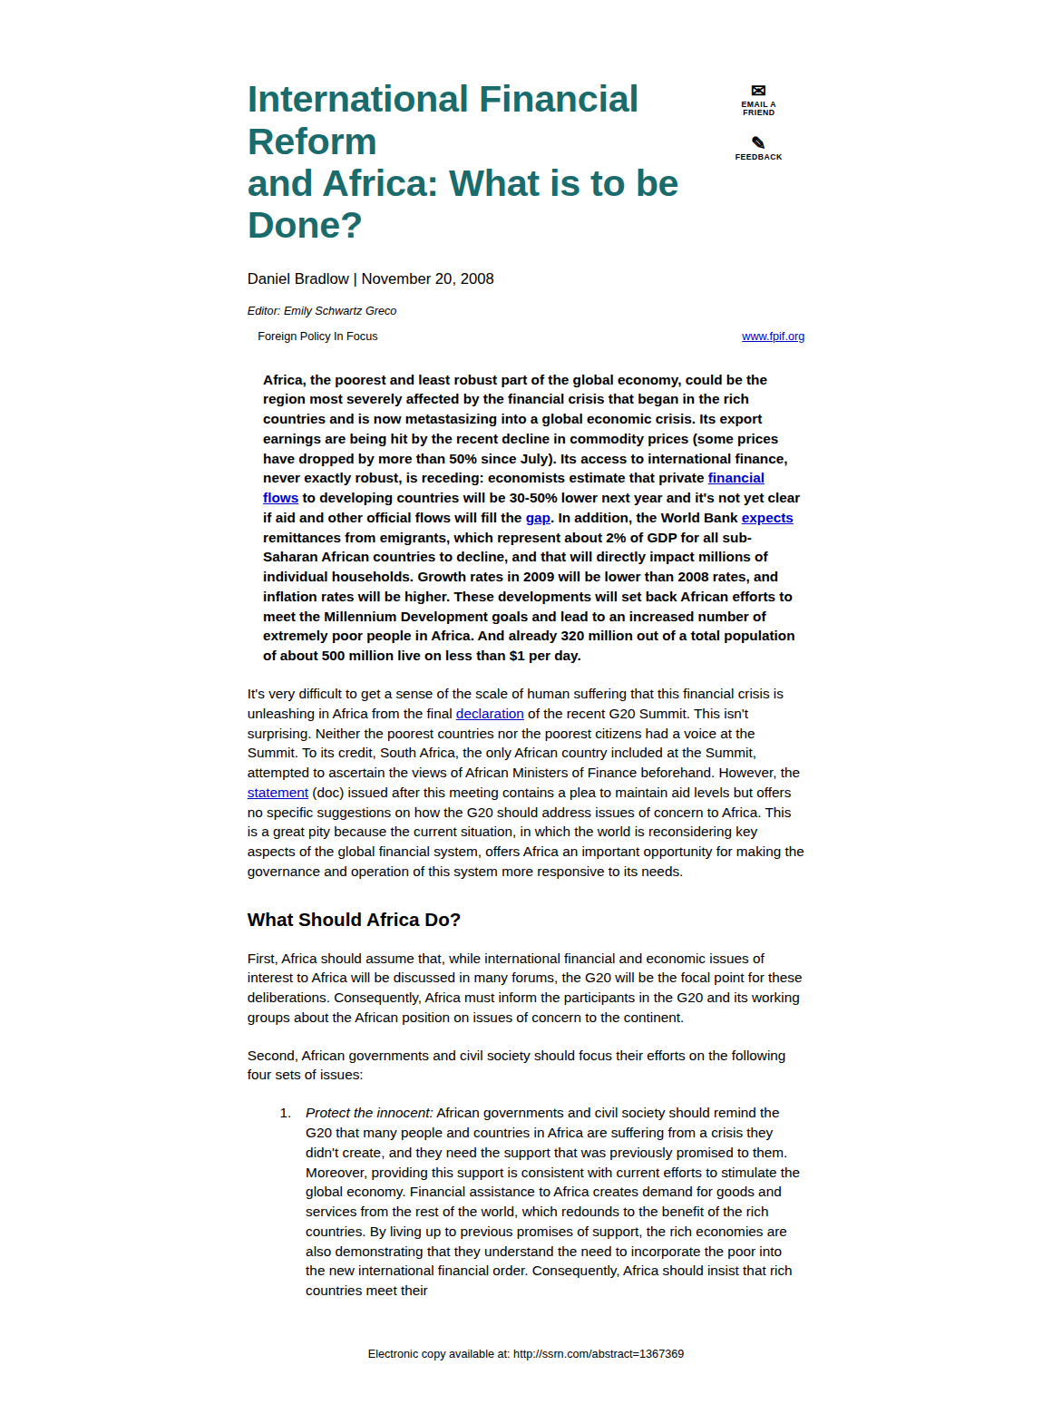International Financial Reform
and Africa: What is to be Done?
✉EMAIL A
FRIEND ✎FEEDBACK
Daniel Bradlow | November 20, 2008
Editor: Emily Schwartz Greco
Foreign Policy In Focus www.fpif.org
Africa, the poorest and least robust part of the global economy, could be the region most severely affected by the financial crisis that began in the rich countries and is now metastasizing into a global economic crisis. Its export earnings are being hit by the recent decline in commodity prices (some prices have dropped by more than 50% since July). Its access to international finance, never exactly robust, is receding: economists estimate that private financial flows to developing countries will be 30-50% lower next year and it's not yet clear if aid and other official flows will fill the gap. In addition, the World Bank expects remittances from emigrants, which represent about 2% of GDP for all sub-Saharan African countries to decline, and that will directly impact millions of individual households. Growth rates in 2009 will be lower than 2008 rates, and inflation rates will be higher. These developments will set back African efforts to meet the Millennium Development goals and lead to an increased number of extremely poor people in Africa. And already 320 million out of a total population of about 500 million live on less than $1 per day.
It's very difficult to get a sense of the scale of human suffering that this financial crisis is unleashing in Africa from the final declaration of the recent G20 Summit. This isn't surprising. Neither the poorest countries nor the poorest citizens had a voice at the Summit. To its credit, South Africa, the only African country included at the Summit, attempted to ascertain the views of African Ministers of Finance beforehand. However, the statement (doc) issued after this meeting contains a plea to maintain aid levels but offers no specific suggestions on how the G20 should address issues of concern to Africa. This is a great pity because the current situation, in which the world is reconsidering key aspects of the global financial system, offers Africa an important opportunity for making the governance and operation of this system more responsive to its needs.
What Should Africa Do?
First, Africa should assume that, while international financial and economic issues of interest to Africa will be discussed in many forums, the G20 will be the focal point for these deliberations. Consequently, Africa must inform the participants in the G20 and its working groups about the African position on issues of concern to the continent.
Second, African governments and civil society should focus their efforts on the following four sets of issues:
Protect the innocent: African governments and civil society should remind the G20 that many people and countries in Africa are suffering from a crisis they didn't create, and they need the support that was previously promised to them. Moreover, providing this support is consistent with current efforts to stimulate the global economy. Financial assistance to Africa creates demand for goods and services from the rest of the world, which redounds to the benefit of the rich countries. By living up to previous promises of support, the rich economies are also demonstrating that they understand the need to incorporate the poor into the new international financial order. Consequently, Africa should insist that rich countries meet their
Electronic copy available at: http://ssrn.com/abstract=1367369